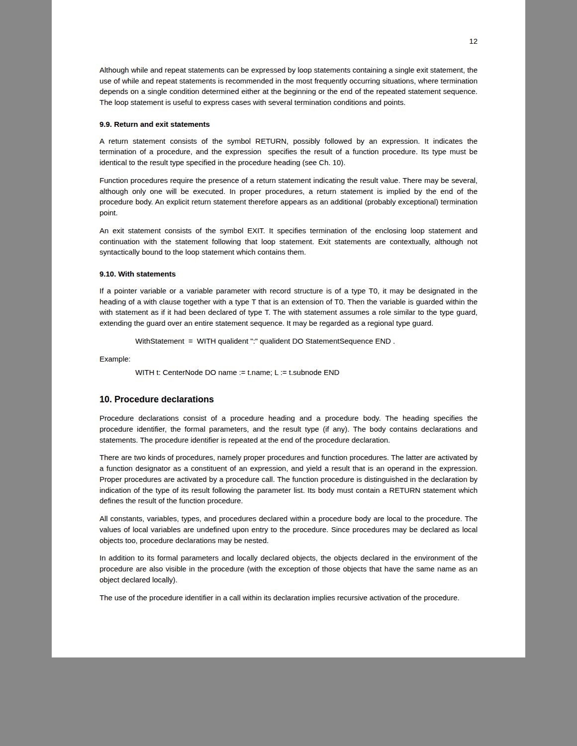12
Although while and repeat statements can be expressed by loop statements containing a single exit statement, the use of while and repeat statements is recommended in the most frequently occurring situations, where termination depends on a single condition determined either at the beginning or the end of the repeated statement sequence. The loop statement is useful to express cases with several termination conditions and points.
9.9. Return and exit statements
A return statement consists of the symbol RETURN, possibly followed by an expression. It indicates the termination of a procedure, and the expression specifies the result of a function procedure. Its type must be identical to the result type specified in the procedure heading (see Ch. 10).
Function procedures require the presence of a return statement indicating the result value. There may be several, although only one will be executed. In proper procedures, a return statement is implied by the end of the procedure body. An explicit return statement therefore appears as an additional (probably exceptional) termination point.
An exit statement consists of the symbol EXIT. It specifies termination of the enclosing loop statement and continuation with the statement following that loop statement. Exit statements are contextually, although not syntactically bound to the loop statement which contains them.
9.10. With statements
If a pointer variable or a variable parameter with record structure is of a type T0, it may be designated in the heading of a with clause together with a type T that is an extension of T0. Then the variable is guarded within the with statement as if it had been declared of type T. The with statement assumes a role similar to the type guard, extending the guard over an entire statement sequence. It may be regarded as a regional type guard.
WithStatement = WITH qualident ":" qualident DO StatementSequence END .
Example:
WITH t: CenterNode DO name := t.name; L := t.subnode END
10. Procedure declarations
Procedure declarations consist of a procedure heading and a procedure body. The heading specifies the procedure identifier, the formal parameters, and the result type (if any). The body contains declarations and statements. The procedure identifier is repeated at the end of the procedure declaration.
There are two kinds of procedures, namely proper procedures and function procedures. The latter are activated by a function designator as a constituent of an expression, and yield a result that is an operand in the expression. Proper procedures are activated by a procedure call. The function procedure is distinguished in the declaration by indication of the type of its result following the parameter list. Its body must contain a RETURN statement which defines the result of the function procedure.
All constants, variables, types, and procedures declared within a procedure body are local to the procedure. The values of local variables are undefined upon entry to the procedure. Since procedures may be declared as local objects too, procedure declarations may be nested.
In addition to its formal parameters and locally declared objects, the objects declared in the environment of the procedure are also visible in the procedure (with the exception of those objects that have the same name as an object declared locally).
The use of the procedure identifier in a call within its declaration implies recursive activation of the procedure.